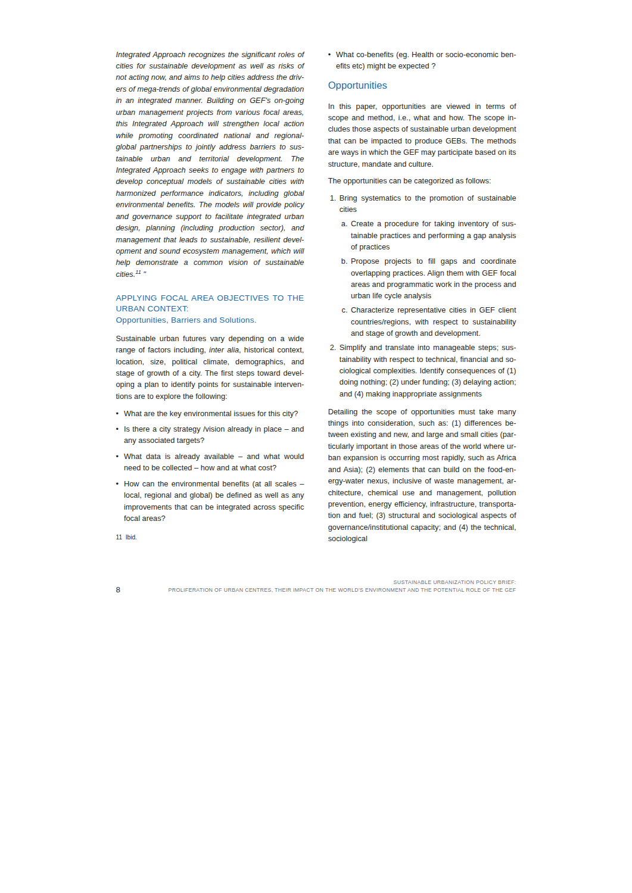Integrated Approach recognizes the significant roles of cities for sustainable development as well as risks of not acting now, and aims to help cities address the drivers of mega-trends of global environmental degradation in an integrated manner. Building on GEF's on-going urban management projects from various focal areas, this Integrated Approach will strengthen local action while promoting coordinated national and regional-global partnerships to jointly address barriers to sustainable urban and territorial development. The Integrated Approach seeks to engage with partners to develop conceptual models of sustainable cities with harmonized performance indicators, including global environmental benefits. The models will provide policy and governance support to facilitate integrated urban design, planning (including production sector), and management that leads to sustainable, resilient development and sound ecosystem management, which will help demonstrate a common vision of sustainable cities.11 "
Applying Focal Area Objectives to the Urban Context:
Opportunities, Barriers and Solutions.
Sustainable urban futures vary depending on a wide range of factors including, inter alia, historical context, location, size, political climate, demographics, and stage of growth of a city. The first steps toward developing a plan to identify points for sustainable interventions are to explore the following:
What are the key environmental issues for this city?
Is there a city strategy /vision already in place – and any associated targets?
What data is already available – and what would need to be collected – how and at what cost?
How can the environmental benefits (at all scales –local, regional and global) be defined as well as any improvements that can be integrated across specific focal areas?
11 Ibid.
What co-benefits (eg. Health or socio-economic benefits etc) might be expected ?
Opportunities
In this paper, opportunities are viewed in terms of scope and method, i.e., what and how. The scope includes those aspects of sustainable urban development that can be impacted to produce GEBs. The methods are ways in which the GEF may participate based on its structure, mandate and culture.
The opportunities can be categorized as follows:
Bring systematics to the promotion of sustainable cities
Create a procedure for taking inventory of sustainable practices and performing a gap analysis of practices
Propose projects to fill gaps and coordinate overlapping practices. Align them with GEF focal areas and programmatic work in the process and urban life cycle analysis
Characterize representative cities in GEF client countries/regions, with respect to sustainability and stage of growth and development.
Simplify and translate into manageable steps; sustainability with respect to technical, financial and sociological complexities. Identify consequences of (1) doing nothing; (2) under funding; (3) delaying action; and (4) making inappropriate assignments
Detailing the scope of opportunities must take many things into consideration, such as: (1) differences between existing and new, and large and small cities (particularly important in those areas of the world where urban expansion is occurring most rapidly, such as Africa and Asia); (2) elements that can build on the food-energy-water nexus, inclusive of waste management, architecture, chemical use and management, pollution prevention, energy efficiency, infrastructure, transportation and fuel; (3) structural and sociological aspects of governance/institutional capacity; and (4) the technical, sociological
8
Sustainable Urbanization Policy Brief: Proliferation of Urban Centres, their Impact on the World's Environment and the Potential Role of the GEF